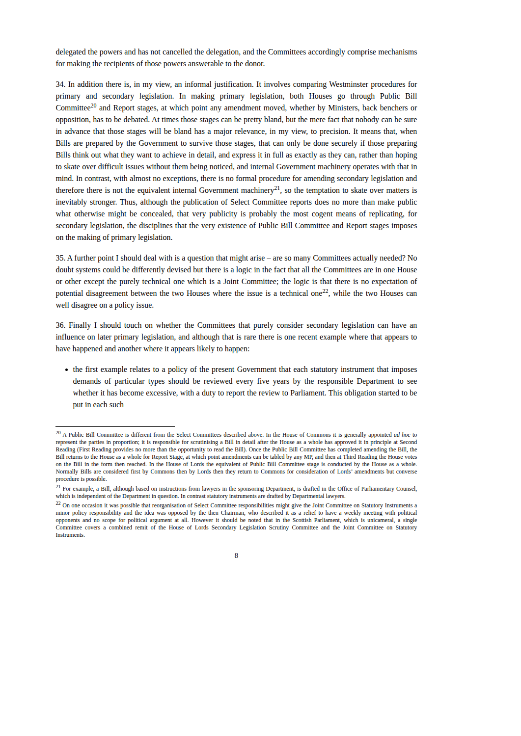delegated the powers and has not cancelled the delegation, and the Committees accordingly comprise mechanisms for making the recipients of those powers answerable to the donor.
34. In addition there is, in my view, an informal justification. It involves comparing Westminster procedures for primary and secondary legislation. In making primary legislation, both Houses go through Public Bill Committee20 and Report stages, at which point any amendment moved, whether by Ministers, back benchers or opposition, has to be debated. At times those stages can be pretty bland, but the mere fact that nobody can be sure in advance that those stages will be bland has a major relevance, in my view, to precision. It means that, when Bills are prepared by the Government to survive those stages, that can only be done securely if those preparing Bills think out what they want to achieve in detail, and express it in full as exactly as they can, rather than hoping to skate over difficult issues without them being noticed, and internal Government machinery operates with that in mind. In contrast, with almost no exceptions, there is no formal procedure for amending secondary legislation and therefore there is not the equivalent internal Government machinery21, so the temptation to skate over matters is inevitably stronger. Thus, although the publication of Select Committee reports does no more than make public what otherwise might be concealed, that very publicity is probably the most cogent means of replicating, for secondary legislation, the disciplines that the very existence of Public Bill Committee and Report stages imposes on the making of primary legislation.
35. A further point I should deal with is a question that might arise – are so many Committees actually needed? No doubt systems could be differently devised but there is a logic in the fact that all the Committees are in one House or other except the purely technical one which is a Joint Committee; the logic is that there is no expectation of potential disagreement between the two Houses where the issue is a technical one22, while the two Houses can well disagree on a policy issue.
36. Finally I should touch on whether the Committees that purely consider secondary legislation can have an influence on later primary legislation, and although that is rare there is one recent example where that appears to have happened and another where it appears likely to happen:
the first example relates to a policy of the present Government that each statutory instrument that imposes demands of particular types should be reviewed every five years by the responsible Department to see whether it has become excessive, with a duty to report the review to Parliament. This obligation started to be put in each such
20 A Public Bill Committee is different from the Select Committees described above. In the House of Commons it is generally appointed ad hoc to represent the parties in proportion; it is responsible for scrutinising a Bill in detail after the House as a whole has approved it in principle at Second Reading (First Reading provides no more than the opportunity to read the Bill). Once the Public Bill Committee has completed amending the Bill, the Bill returns to the House as a whole for Report Stage, at which point amendments can be tabled by any MP, and then at Third Reading the House votes on the Bill in the form then reached. In the House of Lords the equivalent of Public Bill Committee stage is conducted by the House as a whole. Normally Bills are considered first by Commons then by Lords then they return to Commons for consideration of Lords’ amendments but converse procedure is possible.
21 For example, a Bill, although based on instructions from lawyers in the sponsoring Department, is drafted in the Office of Parliamentary Counsel, which is independent of the Department in question. In contrast statutory instruments are drafted by Departmental lawyers.
22 On one occasion it was possible that reorganisation of Select Committee responsibilities might give the Joint Committee on Statutory Instruments a minor policy responsibility and the idea was opposed by the then Chairman, who described it as a relief to have a weekly meeting with political opponents and no scope for political argument at all. However it should be noted that in the Scottish Parliament, which is unicameral, a single Committee covers a combined remit of the House of Lords Secondary Legislation Scrutiny Committee and the Joint Committee on Statutory Instruments.
8